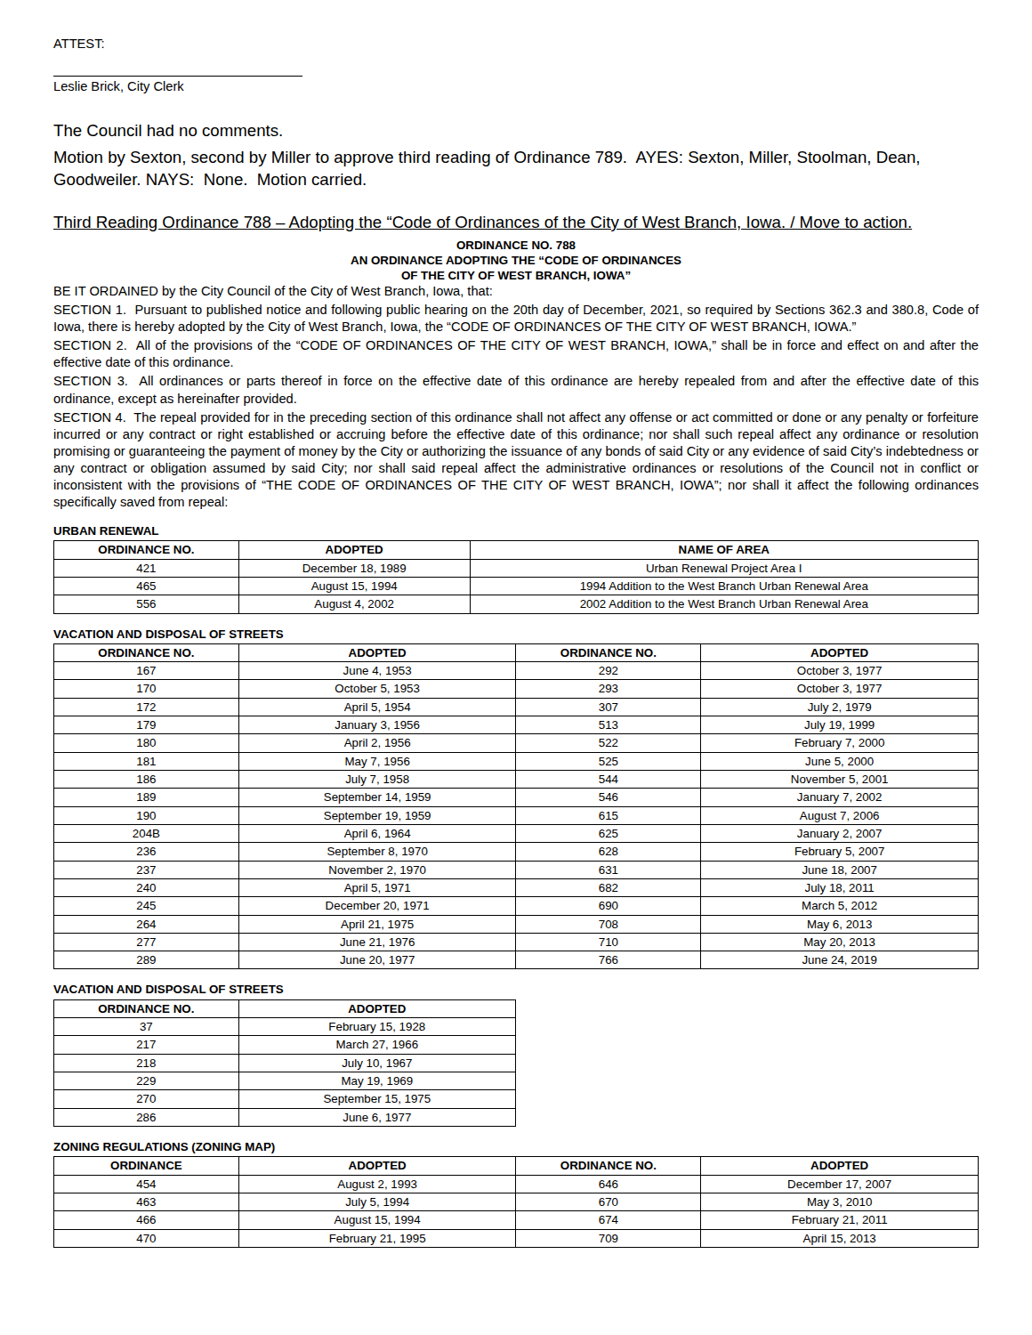ATTEST:
Leslie Brick, City Clerk
The Council had no comments.
Motion by Sexton, second by Miller to approve third reading of Ordinance 789. AYES: Sexton, Miller, Stoolman, Dean, Goodweiler. NAYS: None. Motion carried.
Third Reading Ordinance 788 – Adopting the “Code of Ordinances of the City of West Branch, Iowa. / Move to action.
ORDINANCE NO. 788
AN ORDINANCE ADOPTING THE “CODE OF ORDINANCES
OF THE CITY OF WEST BRANCH, IOWA”
BE IT ORDAINED by the City Council of the City of West Branch, Iowa, that:
SECTION 1. Pursuant to published notice and following public hearing on the 20th day of December, 2021, so required by Sections 362.3 and 380.8, Code of Iowa, there is hereby adopted by the City of West Branch, Iowa, the “CODE OF ORDINANCES OF THE CITY OF WEST BRANCH, IOWA.”
SECTION 2. All of the provisions of the “CODE OF ORDINANCES OF THE CITY OF WEST BRANCH, IOWA,” shall be in force and effect on and after the effective date of this ordinance.
SECTION 3. All ordinances or parts thereof in force on the effective date of this ordinance are hereby repealed from and after the effective date of this ordinance, except as hereinafter provided.
SECTION 4. The repeal provided for in the preceding section of this ordinance shall not affect any offense or act committed or done or any penalty or forfeiture incurred or any contract or right established or accruing before the effective date of this ordinance; nor shall such repeal affect any ordinance or resolution promising or guaranteeing the payment of money by the City or authorizing the issuance of any bonds of said City or any evidence of said City’s indebtedness or any contract or obligation assumed by said City; nor shall said repeal affect the administrative ordinances or resolutions of the Council not in conflict or inconsistent with the provisions of “THE CODE OF ORDINANCES OF THE CITY OF WEST BRANCH, IOWA”; nor shall it affect the following ordinances specifically saved from repeal:
URBAN RENEWAL
| ORDINANCE NO. | ADOPTED | NAME OF AREA |
| --- | --- | --- |
| 421 | December 18, 1989 | Urban Renewal Project Area I |
| 465 | August 15, 1994 | 1994 Addition to the West Branch Urban Renewal Area |
| 556 | August 4, 2002 | 2002 Addition to the West Branch Urban Renewal Area |
VACATION AND DISPOSAL OF STREETS
| ORDINANCE NO. | ADOPTED | ORDINANCE NO. | ADOPTED |
| --- | --- | --- | --- |
| 167 | June 4, 1953 | 292 | October 3, 1977 |
| 170 | October 5, 1953 | 293 | October 3, 1977 |
| 172 | April 5, 1954 | 307 | July 2, 1979 |
| 179 | January 3, 1956 | 513 | July 19, 1999 |
| 180 | April 2, 1956 | 522 | February 7, 2000 |
| 181 | May 7, 1956 | 525 | June 5, 2000 |
| 186 | July 7, 1958 | 544 | November 5, 2001 |
| 189 | September 14, 1959 | 546 | January 7, 2002 |
| 190 | September 19, 1959 | 615 | August 7, 2006 |
| 204B | April 6, 1964 | 625 | January 2, 2007 |
| 236 | September 8, 1970 | 628 | February 5, 2007 |
| 237 | November 2, 1970 | 631 | June 18, 2007 |
| 240 | April 5, 1971 | 682 | July 18, 2011 |
| 245 | December 20, 1971 | 690 | March 5, 2012 |
| 264 | April 21, 1975 | 708 | May 6, 2013 |
| 277 | June 21, 1976 | 710 | May 20, 2013 |
| 289 | June 20, 1977 | 766 | June 24, 2019 |
VACATION AND DISPOSAL OF STREETS
| ORDINANCE NO. | ADOPTED |
| --- | --- |
| 37 | February 15, 1928 |
| 217 | March 27, 1966 |
| 218 | July 10, 1967 |
| 229 | May 19, 1969 |
| 270 | September 15, 1975 |
| 286 | June 6, 1977 |
ZONING REGULATIONS (ZONING MAP)
| ORDINANCE | ADOPTED | ORDINANCE NO. | ADOPTED |
| --- | --- | --- | --- |
| 454 | August 2, 1993 | 646 | December 17, 2007 |
| 463 | July 5, 1994 | 670 | May 3, 2010 |
| 466 | August 15, 1994 | 674 | February 21, 2011 |
| 470 | February 21, 1995 | 709 | April 15, 2013 |